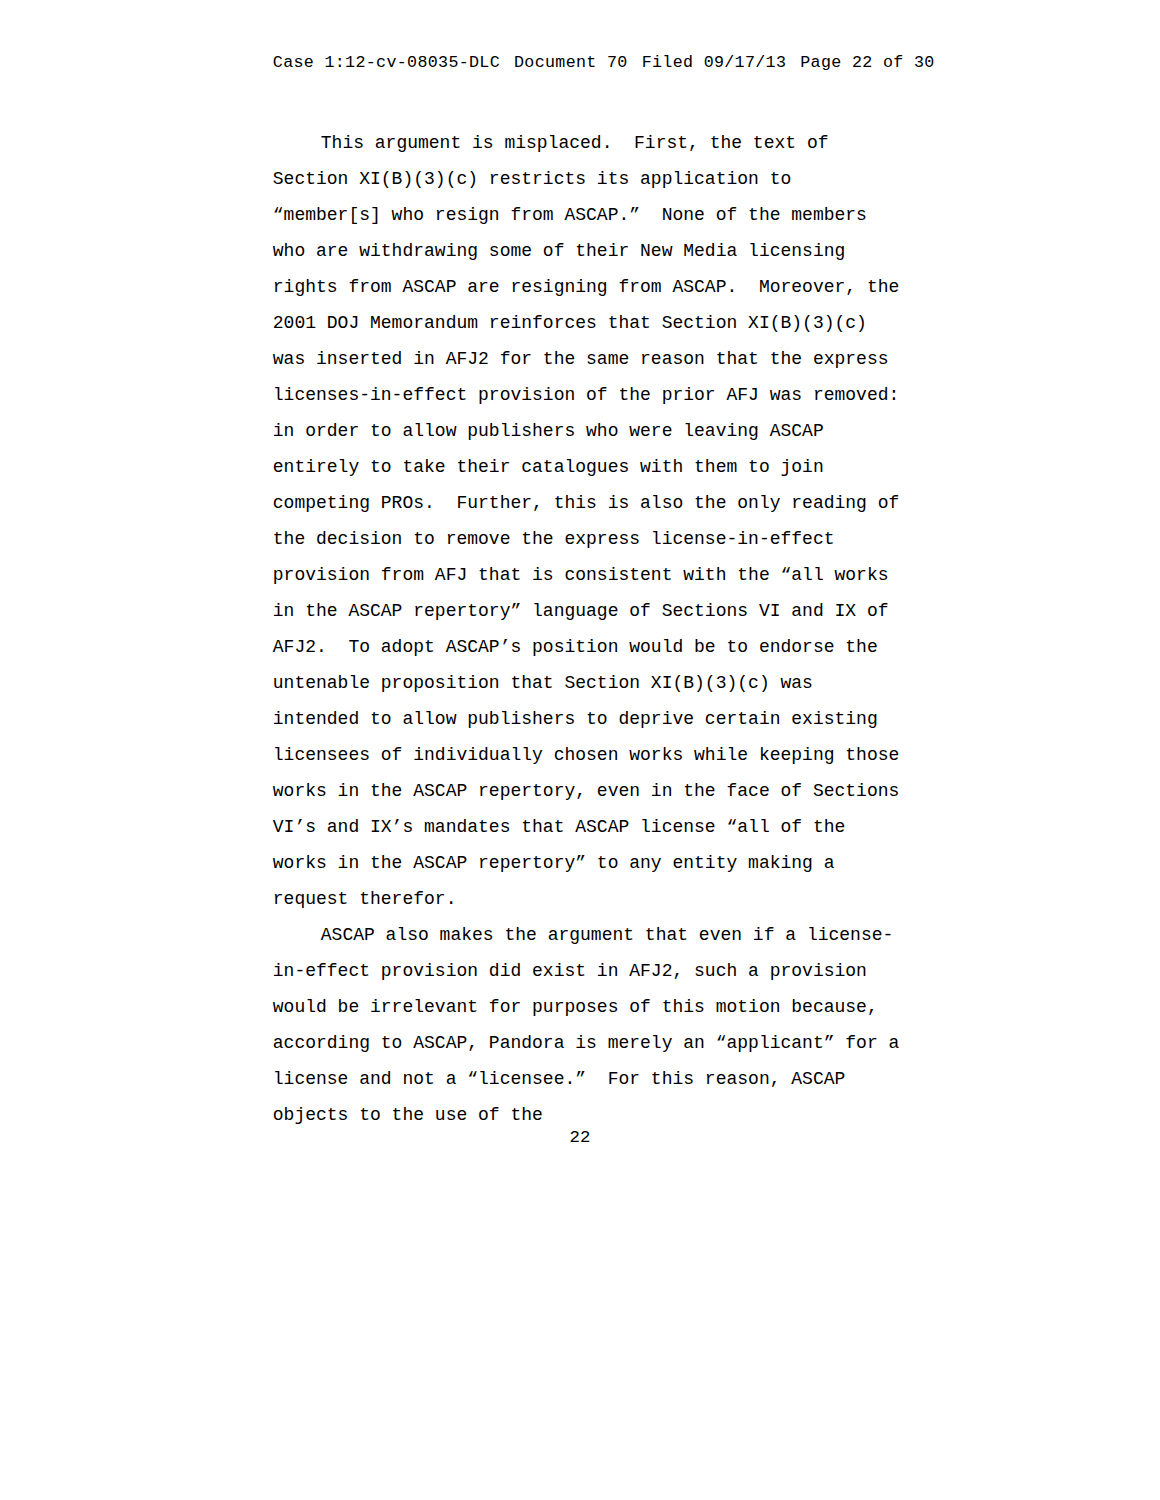Case 1:12-cv-08035-DLC Document 70 Filed 09/17/13 Page 22 of 30
This argument is misplaced. First, the text of Section XI(B)(3)(c) restricts its application to “member[s] who resign from ASCAP.” None of the members who are withdrawing some of their New Media licensing rights from ASCAP are resigning from ASCAP. Moreover, the 2001 DOJ Memorandum reinforces that Section XI(B)(3)(c) was inserted in AFJ2 for the same reason that the express licenses-in-effect provision of the prior AFJ was removed: in order to allow publishers who were leaving ASCAP entirely to take their catalogues with them to join competing PROs. Further, this is also the only reading of the decision to remove the express license-in-effect provision from AFJ that is consistent with the “all works in the ASCAP repertory” language of Sections VI and IX of AFJ2. To adopt ASCAP’s position would be to endorse the untenable proposition that Section XI(B)(3)(c) was intended to allow publishers to deprive certain existing licensees of individually chosen works while keeping those works in the ASCAP repertory, even in the face of Sections VI’s and IX’s mandates that ASCAP license “all of the works in the ASCAP repertory” to any entity making a request therefor.
ASCAP also makes the argument that even if a license-in-effect provision did exist in AFJ2, such a provision would be irrelevant for purposes of this motion because, according to ASCAP, Pandora is merely an “applicant” for a license and not a “licensee.” For this reason, ASCAP objects to the use of the
22